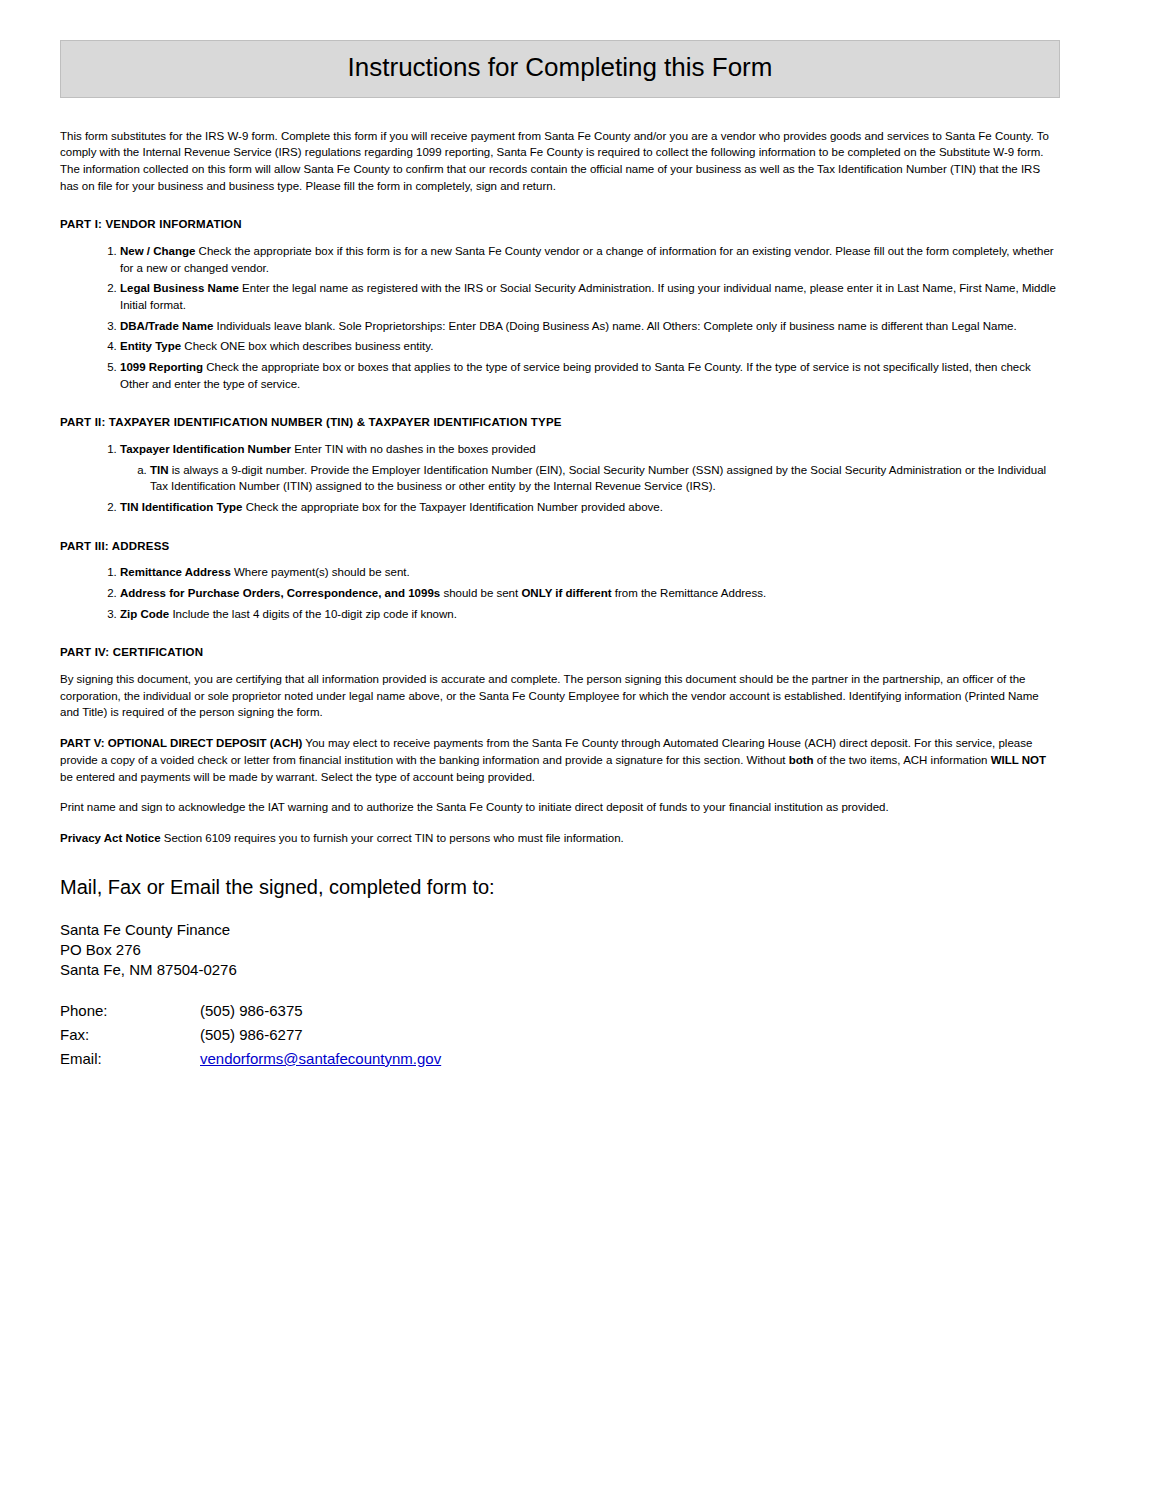Instructions for Completing this Form
This form substitutes for the IRS W-9 form. Complete this form if you will receive payment from Santa Fe County and/or you are a vendor who provides goods and services to Santa Fe County. To comply with the Internal Revenue Service (IRS) regulations regarding 1099 reporting, Santa Fe County is required to collect the following information to be completed on the Substitute W-9 form. The information collected on this form will allow Santa Fe County to confirm that our records contain the official name of your business as well as the Tax Identification Number (TIN) that the IRS has on file for your business and business type. Please fill the form in completely, sign and return.
PART I: VENDOR INFORMATION
New / Change Check the appropriate box if this form is for a new Santa Fe County vendor or a change of information for an existing vendor. Please fill out the form completely, whether for a new or changed vendor.
Legal Business Name Enter the legal name as registered with the IRS or Social Security Administration. If using your individual name, please enter it in Last Name, First Name, Middle Initial format.
DBA/Trade Name Individuals leave blank. Sole Proprietorships: Enter DBA (Doing Business As) name. All Others: Complete only if business name is different than Legal Name.
Entity Type Check ONE box which describes business entity.
1099 Reporting Check the appropriate box or boxes that applies to the type of service being provided to Santa Fe County. If the type of service is not specifically listed, then check Other and enter the type of service.
PART II: TAXPAYER IDENTIFICATION NUMBER (TIN) & TAXPAYER IDENTIFICATION TYPE
Taxpayer Identification Number Enter TIN with no dashes in the boxes provided
TIN is always a 9-digit number. Provide the Employer Identification Number (EIN), Social Security Number (SSN) assigned by the Social Security Administration or the Individual Tax Identification Number (ITIN) assigned to the business or other entity by the Internal Revenue Service (IRS).
TIN Identification Type Check the appropriate box for the Taxpayer Identification Number provided above.
PART III: ADDRESS
Remittance Address Where payment(s) should be sent.
Address for Purchase Orders, Correspondence, and 1099s should be sent ONLY if different from the Remittance Address.
Zip Code Include the last 4 digits of the 10-digit zip code if known.
PART IV: CERTIFICATION
By signing this document, you are certifying that all information provided is accurate and complete. The person signing this document should be the partner in the partnership, an officer of the corporation, the individual or sole proprietor noted under legal name above, or the Santa Fe County Employee for which the vendor account is established. Identifying information (Printed Name and Title) is required of the person signing the form.
PART V: OPTIONAL DIRECT DEPOSIT (ACH) You may elect to receive payments from the Santa Fe County through Automated Clearing House (ACH) direct deposit. For this service, please provide a copy of a voided check or letter from financial institution with the banking information and provide a signature for this section. Without both of the two items, ACH information WILL NOT be entered and payments will be made by warrant. Select the type of account being provided.
Print name and sign to acknowledge the IAT warning and to authorize the Santa Fe County to initiate direct deposit of funds to your financial institution as provided.
Privacy Act Notice Section 6109 requires you to furnish your correct TIN to persons who must file information.
Mail, Fax or Email the signed, completed form to:
Santa Fe County Finance
PO Box 276
Santa Fe, NM 87504-0276
| Phone: | (505) 986-6375 |
| Fax: | (505) 986-6277 |
| Email: | vendorforms@santafecountynm.gov |